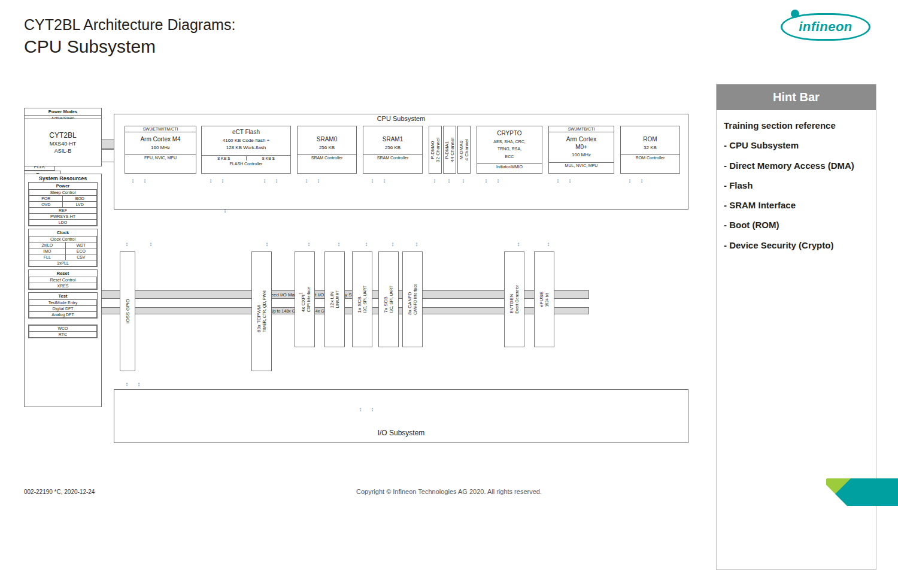CYT2BL Architecture Diagrams: CPU Subsystem
infineon
Hint Bar
Training section reference
- CPU Subsystem
- Direct Memory Access (DMA)
- Flash
- SRAM Interface
- Boot (ROM)
- Device Security (Crypto)
CYT2BL
MXS40-HT
ASIL-B
System Resources
Power
| Sleep Control |
| POR | BOD |
| OVD | LVD |
| REF |
| PWRSYS-HT |
| LDO |
Clock
| Clock Control |
| 2xILO | WDT |
| IMO | ECO |
| FLL | CSV |
| 1xPLL |
Reset
| Reset Control |
| XRES |
Test
| TestMode Entry |
| Digital DFT |
| Analog DFT |
| WCO |
| RTC |
Power Modes
Active/Sleep
LowePowerActive/Sleep
DeepSleep
Hibernate
CPU Subsystem
SWJ/ETM/ITM/CTI
Arm Cortex M4
160 MHz
FPU, NVIC, MPU
eCT Flash
4160 KB Code-flash +
128 KB Work-flash
8 KB $
8 KB $
FLASH Controller
SRAM0
256 KB
SRAM Controller
SRAM1
256 KB
SRAM Controller
P-DMA0
32 Channel
P-DMA1
44 Channel
M-DMA0
4 Channel
CRYPTO
AES, SHA, CRC,
TRNG, RSA,
ECC
Initiator/MMIO
SWJ/MTB/CTI
Arm Cortex
M0+
100 MHz
MUL, NVIC, MPU
ROM
32 KB
ROM Controller
System Interconnect (Multi Layer AHB, IPC, MPU/SMPU)
Peripheral Interconnect (MMIO, PPU)
PCLK
IOSS GPIO
Prog.
Analog
SAR
ADC
(12-bit)
x3
SARMUX
64 ch
83x TCPWM
TIMER, CTR, QD, PWM
4x CXPI1
CXPI Interface
12x LIN
LIN/UART
1x SCB
I2C, SPI, UART
7x SCB
I2C, SPI, UART
8x CANFD
CAN-FD Interface
EVTGEN
Event Generator
eFUSE
1024 bit
High-Speed I/O Matrix, Smart I/O, Boundary Scan
5x Smart I/O
Up to 148x GPIO_STD, 4x GPIO_ENH
I/O Subsystem
002-22190 *C, 2020-12-24
Copyright © Infineon Technologies AG 2020. All rights reserved.
7